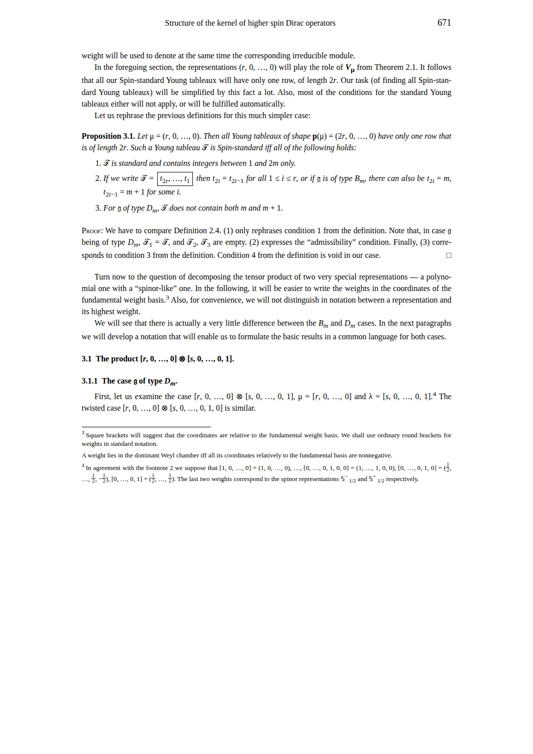Structure of the kernel of higher spin Dirac operators
671
weight will be used to denote at the same time the corresponding irreducible module.
In the foregoing section, the representations (r, 0, …, 0) will play the role of Vμ from Theorem 2.1. It follows that all our Spin-standard Young tableaux will have only one row, of length 2r. Our task (of finding all Spin-standard Young tableaux) will be simplified by this fact a lot. Also, most of the conditions for the standard Young tableaux either will not apply, or will be fulfilled automatically.
Let us rephrase the previous definitions for this much simpler case:
Proposition 3.1. Let μ = (r, 0, …, 0). Then all Young tableaux of shape p(μ) = (2r, 0, …, 0) have only one row that is of length 2r. Such a Young tableau 𝒯 is Spin-standard iff all of the following holds:
𝒯 is standard and contains integers between 1 and 2m only.
If we write 𝒯 = t2r, …, t1 then t2i = t2i−1 for all 1 ≤ i ≤ r, or if 𝔤 is of type Bm, there can also be t2i = m, t2i−1 = m + 1 for some i.
For 𝔤 of type Dm, 𝒯 does not contain both m and m + 1.
Proof: We have to compare Definition 2.4. (1) only rephrases condition 1 from the definition. Note that, in case 𝔤 being of type Dm, 𝒯1 = 𝒯, and 𝒯2, 𝒯3 are empty. (2) expresses the “admissibility” condition. Finally, (3) corresponds to condition 3 from the definition. Condition 4 from the definition is void in our case. □
Turn now to the question of decomposing the tensor product of two very special representations — a polynomial one with a “spinor-like” one. In the following, it will be easier to write the weights in the coordinates of the fundamental weight basis.3 Also, for convenience, we will not distinguish in notation between a representation and its highest weight.
We will see that there is actually a very little difference between the Bm and Dm cases. In the next paragraphs we will develop a notation that will enable us to formulate the basic results in a common language for both cases.
3.1 The product [r, 0, …, 0] ⊗ [s, 0, …, 0, 1].
3.1.1 The case 𝔤 of type Dm.
First, let us examine the case [r, 0, …, 0] ⊗ [s, 0, …, 0, 1], μ = [r, 0, …, 0] and λ = [s, 0, …, 0, 1].4 The twisted case [r, 0, …, 0] ⊗ [s, 0, …, 0, 1, 0] is similar.
3Square brackets will suggest that the coordinates are relative to the fundamental weight basis. We shall use ordinary round brackets for weights in standard notation.
A weight lies in the dominant Weyl chamber iff all its coordinates relatively to the fundamental basis are nonnegative.
4In agreement with the footnote 2 we suppose that [1, 0, …, 0] = (1, 0, …, 0), …, [0, …, 0, 1, 0, 0] = (1, …, 1, 0, 0), [0, …, 0, 1, 0] = (12, …, 12, −12), [0, …, 0, 1] = (12, …, 12). The last two weights correspond to the spinor representations 𝕊−1/2 and 𝕊+1/2 respectively.